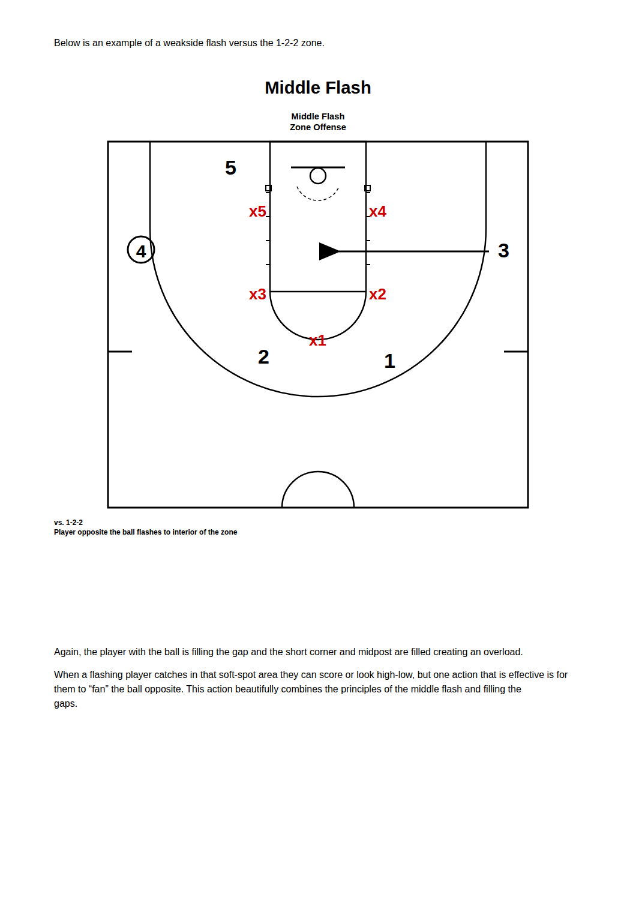Below is an example of a weakside flash versus the 1-2-2 zone.
Middle Flash
Middle Flash
Zone Offense
5 4 3 2 1 x5 x4 x3 x2 x1
vs. 1-2-2
Player opposite the ball flashes to interior of the zone
Again, the player with the ball is filling the gap and the short corner and midpost are filled creating an overload.
When a flashing player catches in that soft-spot area they can score or look high-low, but one action that is effective is for them to “fan” the ball opposite. This action beautifully combines the principles of the middle flash and filling the
gaps.